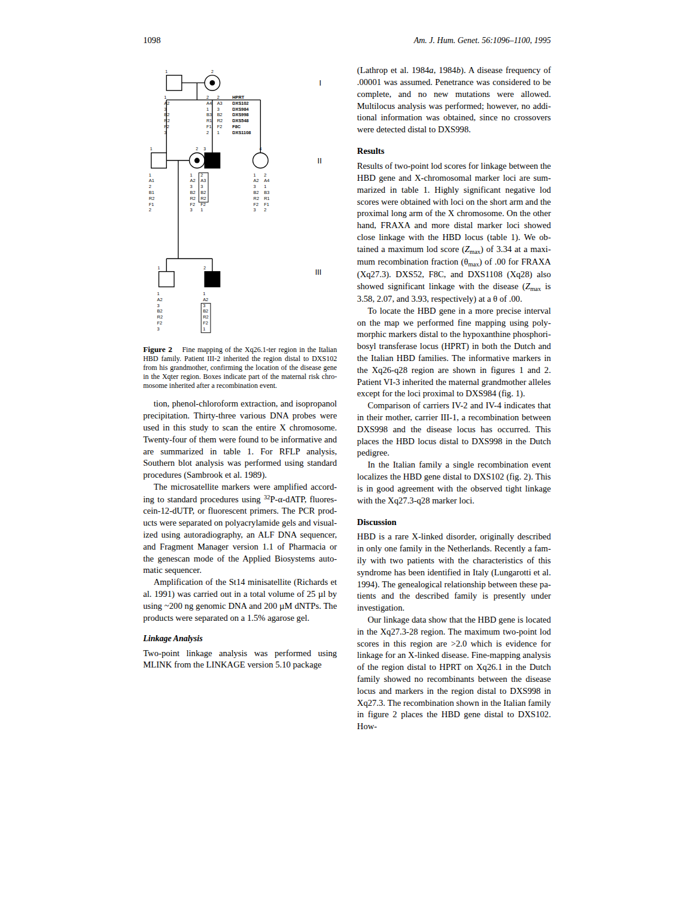1098
Am. J. Hum. Genet. 56:1096–1100, 1995
I II III 1 2 1 2 3 4 1 2 1 A2 3 B2 R2 F2 3 2 A4 1 B3 R1 F1 2 2 A3 3 B2 R2 F2 1 HPRT DXS102 DXS984 DXS998 DXS548 F8C DXS1108 1 A1 2 B1 R2 F1 2 1 A2 3 B2 R2 F2 3 2 A3 3 B2 R2 F2 1 1 A2 3 B2 R2 F2 3 2 A4 1 B3 R1 F1 2 1 A2 3 B2 R2 F2 3 1 A2 3 B2 R2 F2 1
Figure 2 Fine mapping of the Xq26.1-ter region in the Italian HBD family. Patient III-2 inherited the region distal to DXS102 from his grandmother, confirming the location of the disease gene in the Xqter region. Boxes indicate part of the maternal risk chromosome inherited after a recombination event.
tion, phenol-chloroform extraction, and isopropanol precipitation. Thirty-three various DNA probes were used in this study to scan the entire X chromosome. Twenty-four of them were found to be informative and are summarized in table 1. For RFLP analysis, Southern blot analysis was performed using standard procedures (Sambrook et al. 1989).
The microsatellite markers were amplified according to standard procedures using 32P-α-dATP, fluorescein-12-dUTP, or fluorescent primers. The PCR products were separated on polyacrylamide gels and visualized using autoradiography, an ALF DNA sequencer, and Fragment Manager version 1.1 of Pharmacia or the genescan mode of the Applied Biosystems automatic sequencer.
Amplification of the St14 minisatellite (Richards et al. 1991) was carried out in a total volume of 25 µl by using ~200 ng genomic DNA and 200 µM dNTPs. The products were separated on a 1.5% agarose gel.
Linkage Analysis
Two-point linkage analysis was performed using MLINK from the LINKAGE version 5.10 package
(Lathrop et al. 1984a, 1984b). A disease frequency of .00001 was assumed. Penetrance was considered to be complete, and no new mutations were allowed. Multilocus analysis was performed; however, no additional information was obtained, since no crossovers were detected distal to DXS998.
Results
Results of two-point lod scores for linkage between the HBD gene and X-chromosomal marker loci are summarized in table 1. Highly significant negative lod scores were obtained with loci on the short arm and the proximal long arm of the X chromosome. On the other hand, FRAXA and more distal marker loci showed close linkage with the HBD locus (table 1). We obtained a maximum lod score (Zmax) of 3.34 at a maximum recombination fraction (θmax) of .00 for FRAXA (Xq27.3). DXS52, F8C, and DXS1108 (Xq28) also showed significant linkage with the disease (Zmax is 3.58, 2.07, and 3.93, respectively) at a θ of .00.
To locate the HBD gene in a more precise interval on the map we performed fine mapping using polymorphic markers distal to the hypoxanthine phosphoribosyl transferase locus (HPRT) in both the Dutch and the Italian HBD families. The informative markers in the Xq26-q28 region are shown in figures 1 and 2. Patient VI-3 inherited the maternal grandmother alleles except for the loci proximal to DXS984 (fig. 1).
Comparison of carriers IV-2 and IV-4 indicates that in their mother, carrier III-1, a recombination between DXS998 and the disease locus has occurred. This places the HBD locus distal to DXS998 in the Dutch pedigree.
In the Italian family a single recombination event localizes the HBD gene distal to DXS102 (fig. 2). This is in good agreement with the observed tight linkage with the Xq27.3-q28 marker loci.
Discussion
HBD is a rare X-linked disorder, originally described in only one family in the Netherlands. Recently a family with two patients with the characteristics of this syndrome has been identified in Italy (Lungarotti et al. 1994). The genealogical relationship between these patients and the described family is presently under investigation.
Our linkage data show that the HBD gene is located in the Xq27.3-28 region. The maximum two-point lod scores in this region are >2.0 which is evidence for linkage for an X-linked disease. Fine-mapping analysis of the region distal to HPRT on Xq26.1 in the Dutch family showed no recombinants between the disease locus and markers in the region distal to DXS998 in Xq27.3. The recombination shown in the Italian family in figure 2 places the HBD gene distal to DXS102. How-